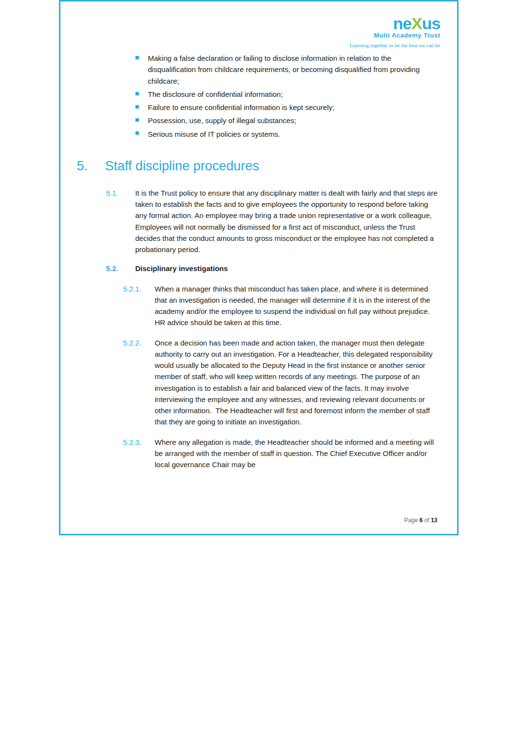neXus
Multi Academy Trust
Learning together to be the best we can be
Making a false declaration or failing to disclose information in relation to the disqualification from childcare requirements, or becoming disqualified from providing childcare;
The disclosure of confidential information;
Failure to ensure confidential information is kept securely;
Possession, use, supply of illegal substances;
Serious misuse of IT policies or systems.
5. Staff discipline procedures
5.1. It is the Trust policy to ensure that any disciplinary matter is dealt with fairly and that steps are taken to establish the facts and to give employees the opportunity to respond before taking any formal action. An employee may bring a trade union representative or a work colleague, Employees will not normally be dismissed for a first act of misconduct, unless the Trust decides that the conduct amounts to gross misconduct or the employee has not completed a probationary period.
5.2. Disciplinary investigations
5.2.1. When a manager thinks that misconduct has taken place, and where it is determined that an investigation is needed, the manager will determine if it is in the interest of the academy and/or the employee to suspend the individual on full pay without prejudice. HR advice should be taken at this time.
5.2.2. Once a decision has been made and action taken, the manager must then delegate authority to carry out an investigation. For a Headteacher, this delegated responsibility would usually be allocated to the Deputy Head in the first instance or another senior member of staff, who will keep written records of any meetings. The purpose of an investigation is to establish a fair and balanced view of the facts. It may involve interviewing the employee and any witnesses, and reviewing relevant documents or other information. The Headteacher will first and foremost inform the member of staff that they are going to initiate an investigation.
5.2.3. Where any allegation is made, the Headteacher should be informed and a meeting will be arranged with the member of staff in question. The Chief Executive Officer and/or local governance Chair may be
Page 6 of 13